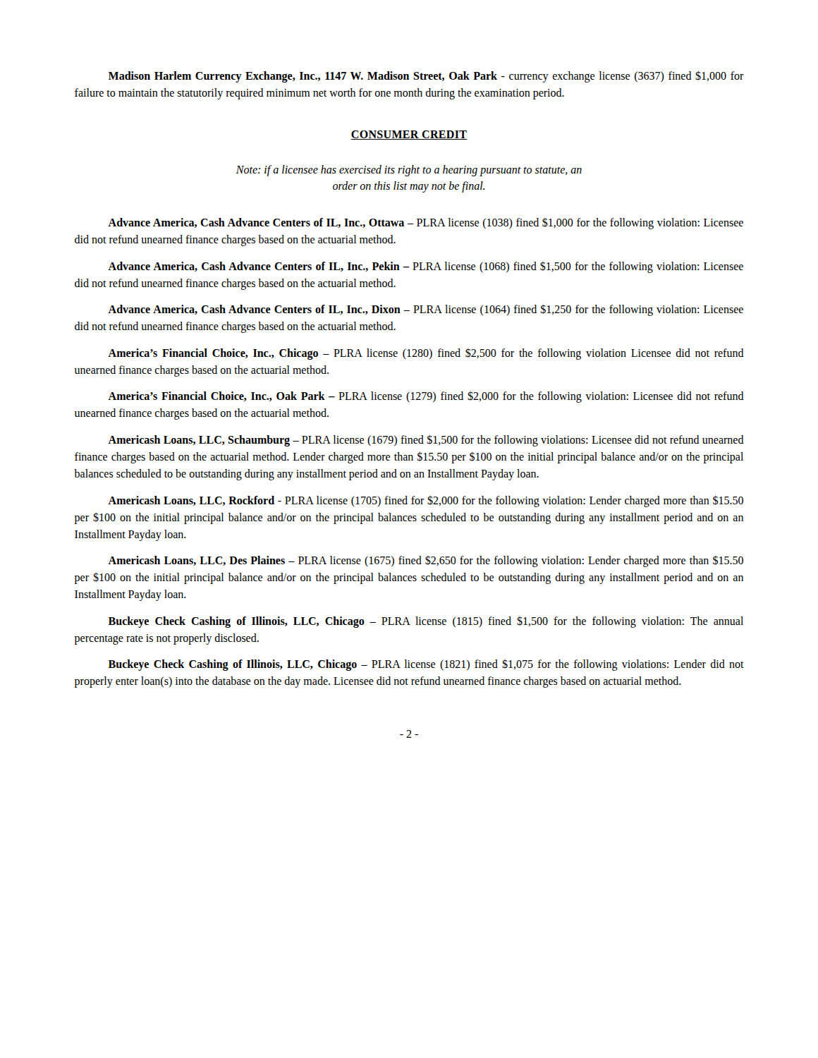Madison Harlem Currency Exchange, Inc., 1147 W. Madison Street, Oak Park - currency exchange license (3637) fined $1,000 for failure to maintain the statutorily required minimum net worth for one month during the examination period.
CONSUMER CREDIT
Note: if a licensee has exercised its right to a hearing pursuant to statute, an
order on this list may not be final.
Advance America, Cash Advance Centers of IL, Inc., Ottawa – PLRA license (1038) fined $1,000 for the following violation: Licensee did not refund unearned finance charges based on the actuarial method.
Advance America, Cash Advance Centers of IL, Inc., Pekin – PLRA license (1068) fined $1,500 for the following violation: Licensee did not refund unearned finance charges based on the actuarial method.
Advance America, Cash Advance Centers of IL, Inc., Dixon – PLRA license (1064) fined $1,250 for the following violation: Licensee did not refund unearned finance charges based on the actuarial method.
America’s Financial Choice, Inc., Chicago – PLRA license (1280) fined $2,500 for the following violation Licensee did not refund unearned finance charges based on the actuarial method.
America’s Financial Choice, Inc., Oak Park – PLRA license (1279) fined $2,000 for the following violation: Licensee did not refund unearned finance charges based on the actuarial method.
Americash Loans, LLC, Schaumburg – PLRA license (1679) fined $1,500 for the following violations: Licensee did not refund unearned finance charges based on the actuarial method. Lender charged more than $15.50 per $100 on the initial principal balance and/or on the principal balances scheduled to be outstanding during any installment period and on an Installment Payday loan.
Americash Loans, LLC, Rockford - PLRA license (1705) fined for $2,000 for the following violation: Lender charged more than $15.50 per $100 on the initial principal balance and/or on the principal balances scheduled to be outstanding during any installment period and on an Installment Payday loan.
Americash Loans, LLC, Des Plaines – PLRA license (1675) fined $2,650 for the following violation: Lender charged more than $15.50 per $100 on the initial principal balance and/or on the principal balances scheduled to be outstanding during any installment period and on an Installment Payday loan.
Buckeye Check Cashing of Illinois, LLC, Chicago – PLRA license (1815) fined $1,500 for the following violation: The annual percentage rate is not properly disclosed.
Buckeye Check Cashing of Illinois, LLC, Chicago – PLRA license (1821) fined $1,075 for the following violations: Lender did not properly enter loan(s) into the database on the day made. Licensee did not refund unearned finance charges based on actuarial method.
- 2 -